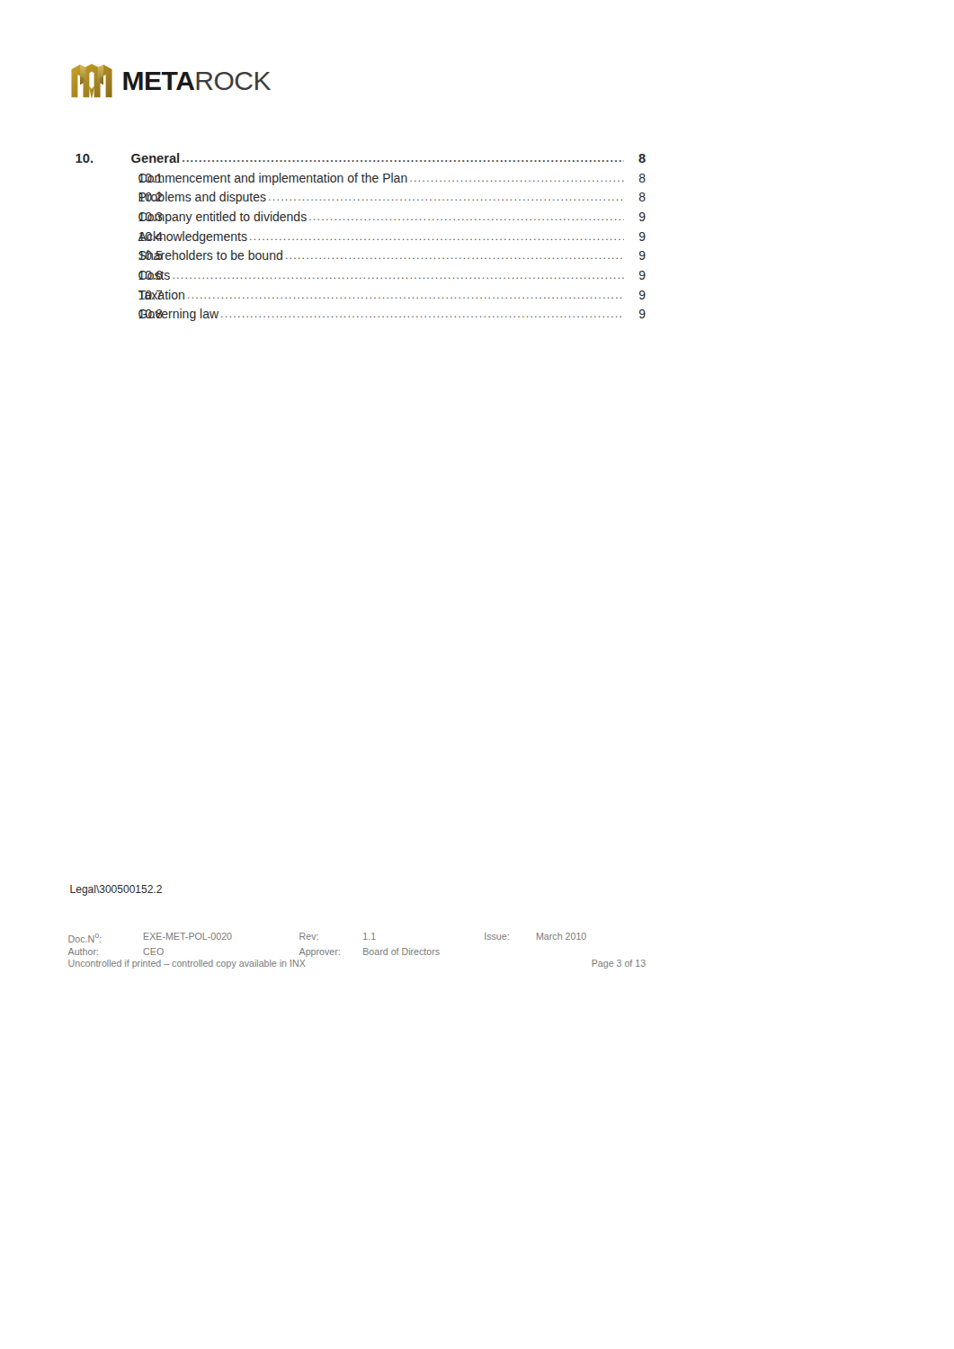META ROCK
10. General 8
10.1 Commencement and implementation of the Plan 8
10.2 Problems and disputes 8
10.3 Company entitled to dividends 9
10.4 Acknowledgements 9
10.5 Shareholders to be bound 9
10.6 Costs 9
10.7 Taxation 9
10.8 Governing law 9
Legal\300500152.2
| Doc.N o : | EXE-MET-POL-0020 | Rev: | 1.1 | Issue: | March 2010 |
| Author: | CEO | Approver: | Board of Directors | | |
Uncontrolled if printed – controlled copy available in INX Page 3 of 13